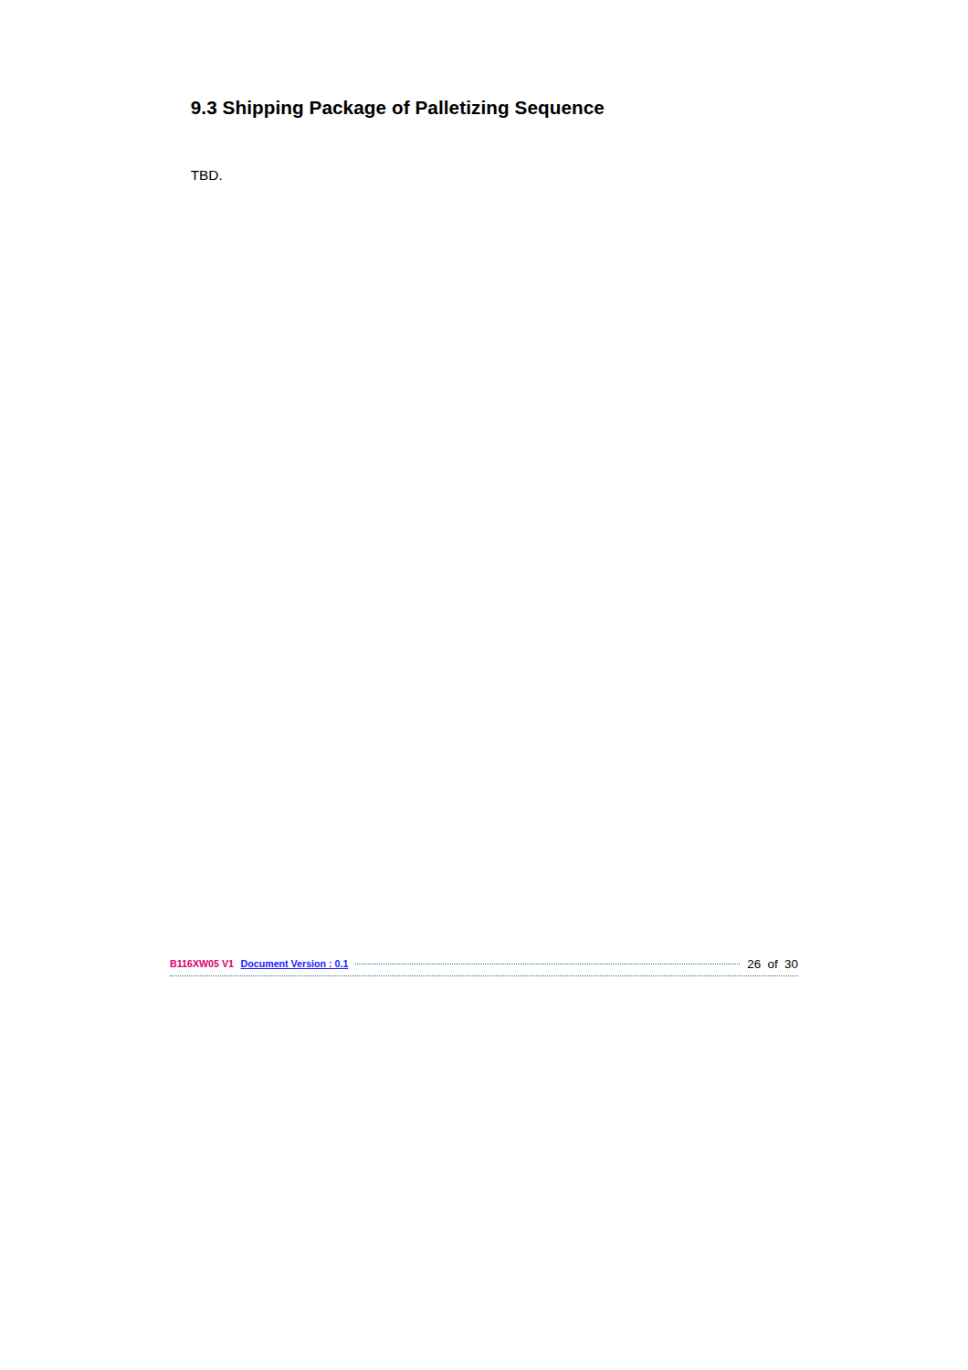9.3 Shipping Package of Palletizing Sequence
TBD.
B116XW05 V1 Document Version : 0.1
26 of 30